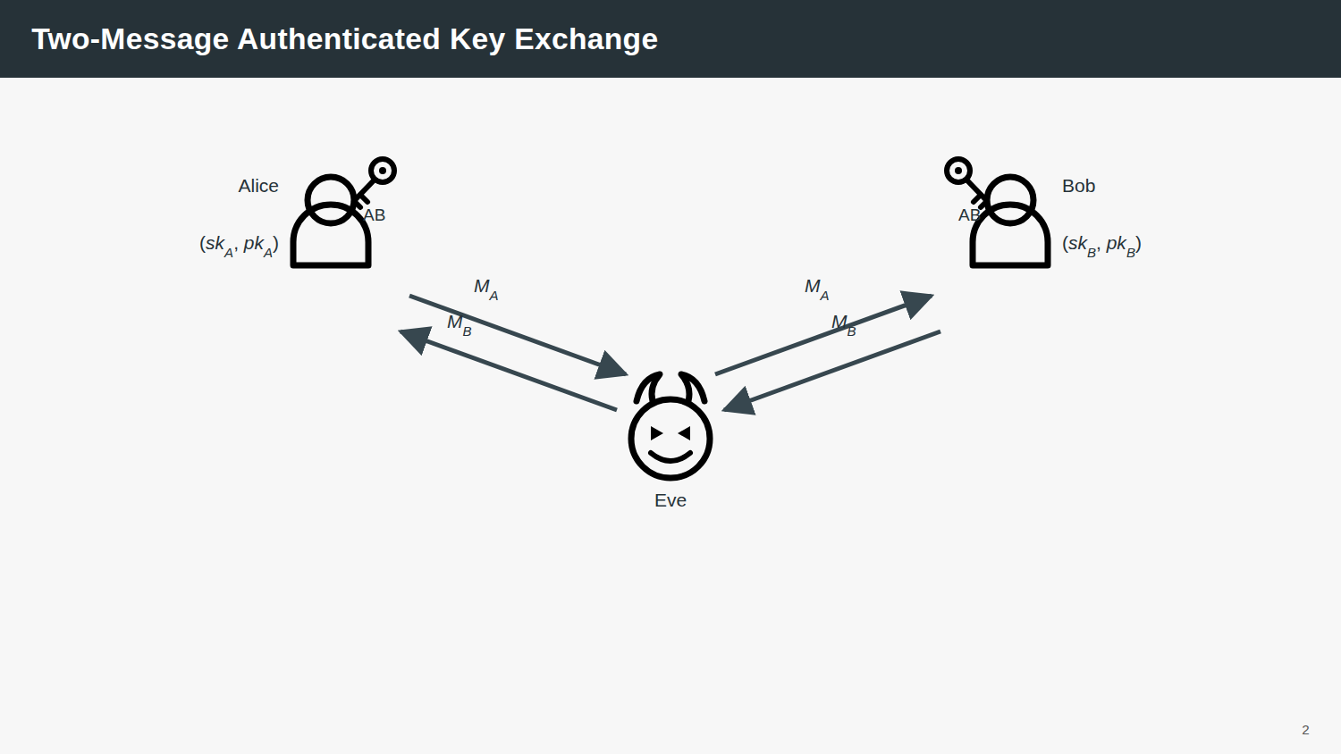Two-Message Authenticated Key Exchange
Two-message authenticated key exchange between Alice and Bob with Eve in the middle Alice, holding key pair sk A, pk A and a shared key labelled AB, exchanges messages M A and M B with Bob, holding key pair sk B, pk B and the same key labelled AB. All messages pass through Eve, drawn as a devil face, in the middle. AB Alice (skA, pkA) AB Bob (skB, pkB) Eve MA MB MA MB
2